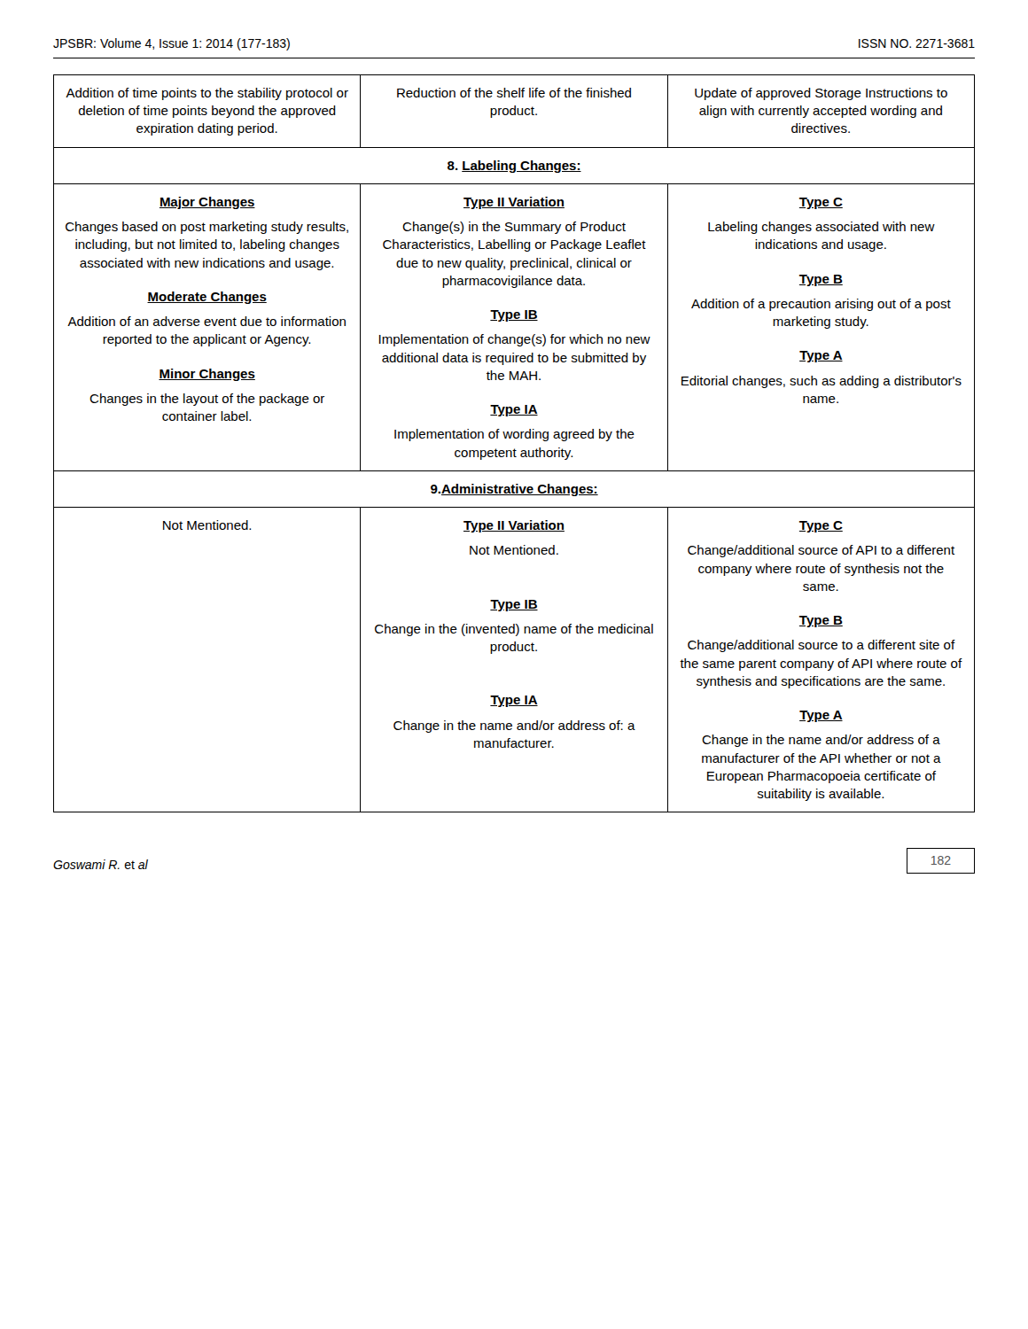JPSBR: Volume 4, Issue 1: 2014 (177-183)
ISSN NO. 2271-3681
| Addition of time points to the stability protocol or deletion of time points beyond the approved expiration dating period. | Reduction of the shelf life of the finished product. | Update of approved Storage Instructions to align with currently accepted wording and directives. |
| 8. Labeling Changes: |
| Major Changes Changes based on post marketing study results, including, but not limited to, labeling changes associated with new indications and usage. Moderate Changes Addition of an adverse event due to information reported to the applicant or Agency. Minor Changes Changes in the layout of the package or container label. | Type II Variation Change(s) in the Summary of Product Characteristics, Labelling or Package Leaflet due to new quality, preclinical, clinical or pharmacovigilance data. Type IB Implementation of change(s) for which no new additional data is required to be submitted by the MAH. Type IA Implementation of wording agreed by the competent authority. | Type C Labeling changes associated with new indications and usage. Type B Addition of a precaution arising out of a post marketing study. Type A Editorial changes, such as adding a distributor's name. |
| 9. Administrative Changes: |
| Not Mentioned. | Type II Variation Not Mentioned. Type IB Change in the (invented) name of the medicinal product. Type IA Change in the name and/or address of: a manufacturer. | Type C Change/additional source of API to a different company where route of synthesis not the same. Type B Change/additional source to a different site of the same parent company of API where route of synthesis and specifications are the same. Type A Change in the name and/or address of a manufacturer of the API whether or not a European Pharmacopoeia certificate of suitability is available. |
Goswami R. et al
182